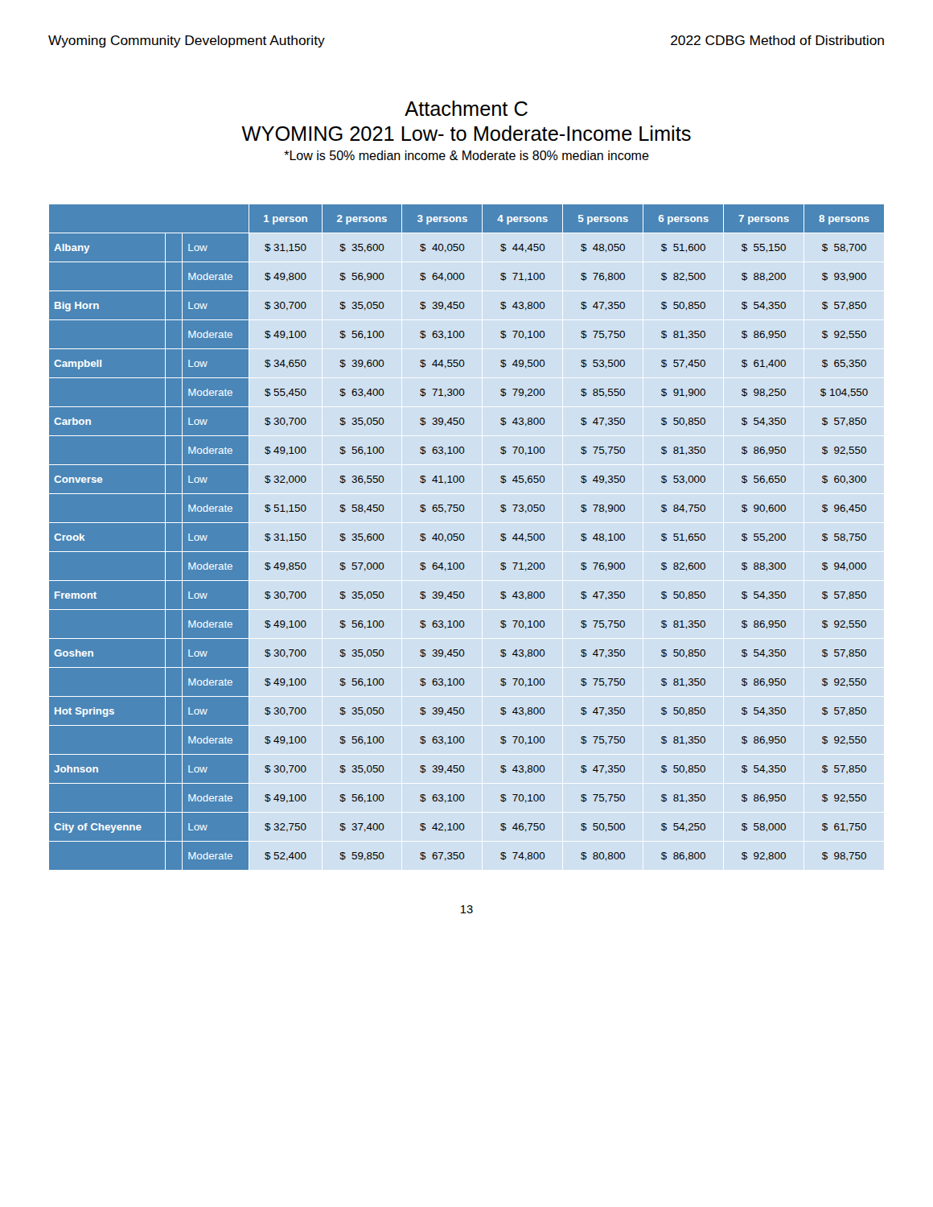Wyoming Community Development Authority
2022 CDBG Method of Distribution
Attachment C
WYOMING 2021 Low- to Moderate-Income Limits
*Low is 50% median income & Moderate is 80% median income
| | 1 person | 2 persons | 3 persons | 4 persons | 5 persons | 6 persons | 7 persons | 8 persons |
| --- | --- | --- | --- | --- | --- | --- | --- | --- |
| Albany | | Low | $ 31,150 | $ 35,600 | $ 40,050 | $ 44,450 | $ 48,050 | $ 51,600 | $ 55,150 | $ 58,700 |
| | | Moderate | $ 49,800 | $ 56,900 | $ 64,000 | $ 71,100 | $ 76,800 | $ 82,500 | $ 88,200 | $ 93,900 |
| Big Horn | | Low | $ 30,700 | $ 35,050 | $ 39,450 | $ 43,800 | $ 47,350 | $ 50,850 | $ 54,350 | $ 57,850 |
| | | Moderate | $ 49,100 | $ 56,100 | $ 63,100 | $ 70,100 | $ 75,750 | $ 81,350 | $ 86,950 | $ 92,550 |
| Campbell | | Low | $ 34,650 | $ 39,600 | $ 44,550 | $ 49,500 | $ 53,500 | $ 57,450 | $ 61,400 | $ 65,350 |
| | | Moderate | $ 55,450 | $ 63,400 | $ 71,300 | $ 79,200 | $ 85,550 | $ 91,900 | $ 98,250 | $ 104,550 |
| Carbon | | Low | $ 30,700 | $ 35,050 | $ 39,450 | $ 43,800 | $ 47,350 | $ 50,850 | $ 54,350 | $ 57,850 |
| | | Moderate | $ 49,100 | $ 56,100 | $ 63,100 | $ 70,100 | $ 75,750 | $ 81,350 | $ 86,950 | $ 92,550 |
| Converse | | Low | $ 32,000 | $ 36,550 | $ 41,100 | $ 45,650 | $ 49,350 | $ 53,000 | $ 56,650 | $ 60,300 |
| | | Moderate | $ 51,150 | $ 58,450 | $ 65,750 | $ 73,050 | $ 78,900 | $ 84,750 | $ 90,600 | $ 96,450 |
| Crook | | Low | $ 31,150 | $ 35,600 | $ 40,050 | $ 44,500 | $ 48,100 | $ 51,650 | $ 55,200 | $ 58,750 |
| | | Moderate | $ 49,850 | $ 57,000 | $ 64,100 | $ 71,200 | $ 76,900 | $ 82,600 | $ 88,300 | $ 94,000 |
| Fremont | | Low | $ 30,700 | $ 35,050 | $ 39,450 | $ 43,800 | $ 47,350 | $ 50,850 | $ 54,350 | $ 57,850 |
| | | Moderate | $ 49,100 | $ 56,100 | $ 63,100 | $ 70,100 | $ 75,750 | $ 81,350 | $ 86,950 | $ 92,550 |
| Goshen | | Low | $ 30,700 | $ 35,050 | $ 39,450 | $ 43,800 | $ 47,350 | $ 50,850 | $ 54,350 | $ 57,850 |
| | | Moderate | $ 49,100 | $ 56,100 | $ 63,100 | $ 70,100 | $ 75,750 | $ 81,350 | $ 86,950 | $ 92,550 |
| Hot Springs | | Low | $ 30,700 | $ 35,050 | $ 39,450 | $ 43,800 | $ 47,350 | $ 50,850 | $ 54,350 | $ 57,850 |
| | | Moderate | $ 49,100 | $ 56,100 | $ 63,100 | $ 70,100 | $ 75,750 | $ 81,350 | $ 86,950 | $ 92,550 |
| Johnson | | Low | $ 30,700 | $ 35,050 | $ 39,450 | $ 43,800 | $ 47,350 | $ 50,850 | $ 54,350 | $ 57,850 |
| | | Moderate | $ 49,100 | $ 56,100 | $ 63,100 | $ 70,100 | $ 75,750 | $ 81,350 | $ 86,950 | $ 92,550 |
| City of Cheyenne | | Low | $ 32,750 | $ 37,400 | $ 42,100 | $ 46,750 | $ 50,500 | $ 54,250 | $ 58,000 | $ 61,750 |
| | | Moderate | $ 52,400 | $ 59,850 | $ 67,350 | $ 74,800 | $ 80,800 | $ 86,800 | $ 92,800 | $ 98,750 |
13